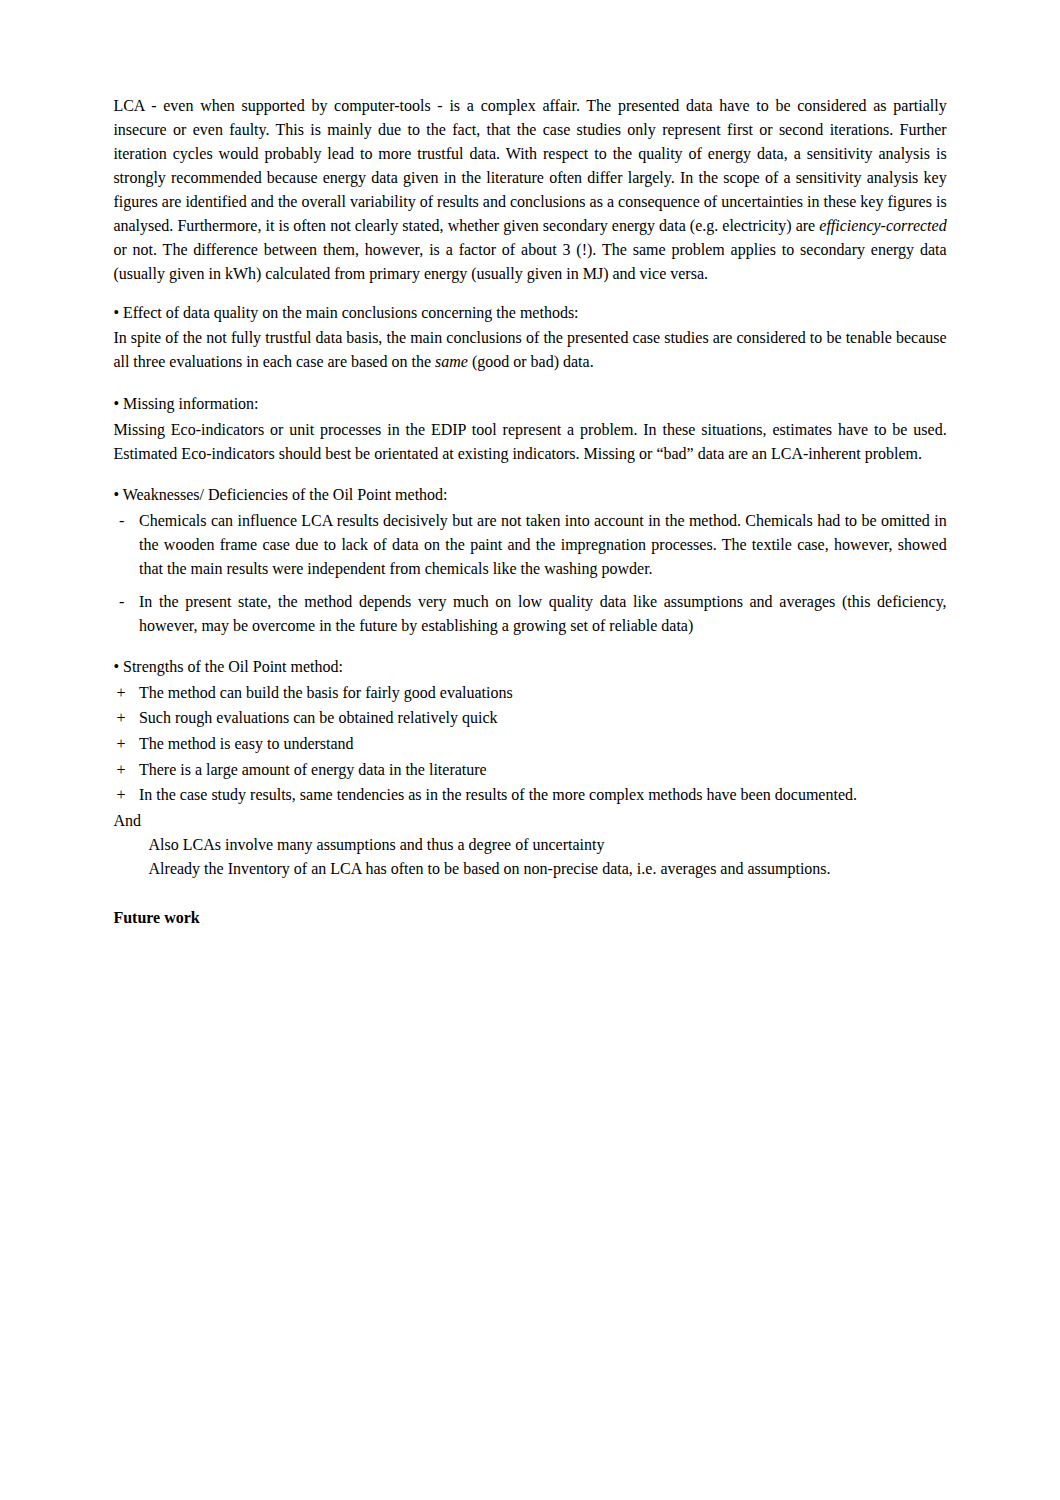LCA - even when supported by computer-tools - is a complex affair. The presented data have to be considered as partially insecure or even faulty. This is mainly due to the fact, that the case studies only represent first or second iterations. Further iteration cycles would probably lead to more trustful data. With respect to the quality of energy data, a sensitivity analysis is strongly recommended because energy data given in the literature often differ largely. In the scope of a sensitivity analysis key figures are identified and the overall variability of results and conclusions as a consequence of uncertainties in these key figures is analysed. Furthermore, it is often not clearly stated, whether given secondary energy data (e.g. electricity) are efficiency-corrected or not. The difference between them, however, is a factor of about 3 (!). The same problem applies to secondary energy data (usually given in kWh) calculated from primary energy (usually given in MJ) and vice versa.
• Effect of data quality on the main conclusions concerning the methods:
In spite of the not fully trustful data basis, the main conclusions of the presented case studies are considered to be tenable because all three evaluations in each case are based on the same (good or bad) data.
• Missing information:
Missing Eco-indicators or unit processes in the EDIP tool represent a problem. In these situations, estimates have to be used. Estimated Eco-indicators should best be orientated at existing indicators. Missing or “bad” data are an LCA-inherent problem.
• Weaknesses/ Deficiencies of the Oil Point method:
Chemicals can influence LCA results decisively but are not taken into account in the method. Chemicals had to be omitted in the wooden frame case due to lack of data on the paint and the impregnation processes. The textile case, however, showed that the main results were independent from chemicals like the washing powder.
In the present state, the method depends very much on low quality data like assumptions and averages (this deficiency, however, may be overcome in the future by establishing a growing set of reliable data)
• Strengths of the Oil Point method:
The method can build the basis for fairly good evaluations
Such rough evaluations can be obtained relatively quick
The method is easy to understand
There is a large amount of energy data in the literature
In the case study results, same tendencies as in the results of the more complex methods have been documented.
And
Also LCAs involve many assumptions and thus a degree of uncertainty
Already the Inventory of an LCA has often to be based on non-precise data, i.e. averages and assumptions.
Future work